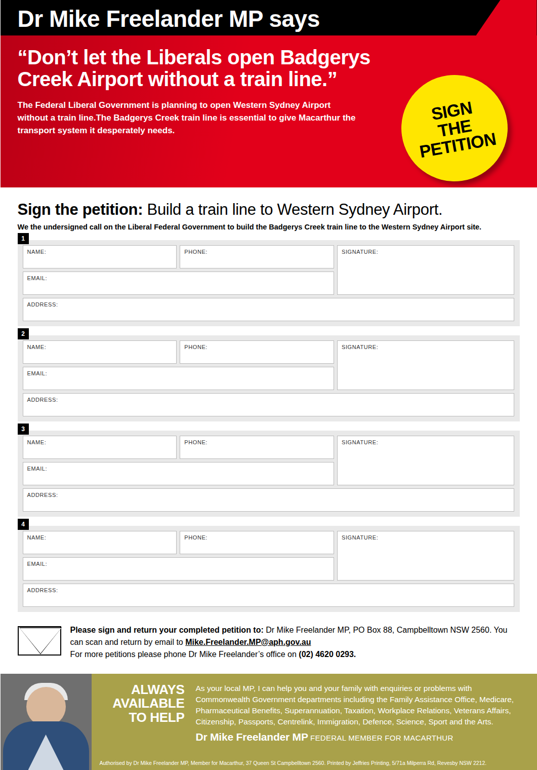Dr Mike Freelander MP says
“Don’t let the Liberals open Badgerys Creek Airport without a train line.”
The Federal Liberal Government is planning to open Western Sydney Airport without a train line.The Badgerys Creek train line is essential to give Macarthur the transport system it desperately needs.
SIGN
THE
PETITION
Sign the petition: Build a train line to Western Sydney Airport.
We the undersigned call on the Liberal Federal Government to build the Badgerys Creek train line to the Western Sydney Airport site.
1
Name:
Phone:
Signature:
Email:
Address:
2
Name:
Phone:
Signature:
Email:
Address:
3
Name:
Phone:
Signature:
Email:
Address:
4
Name:
Phone:
Signature:
Email:
Address:
Please sign and return your completed petition to: Dr Mike Freelander MP, PO Box 88, Campbelltown NSW 2560. You can scan and return by email to Mike.Freelander.MP@aph.gov.au
For more petitions please phone Dr Mike Freelander’s office on (02) 4620 0293.
ALWAYS
AVAILABLE
TO HELP
As your local MP, I can help you and your family with enquiries or problems with Commonwealth Government departments including the Family Assistance Office, Medicare, Pharmaceutical Benefits, Superannuation, Taxation, Workplace Relations, Veterans Affairs, Citizenship, Passports, Centrelink, Immigration, Defence, Science, Sport and the Arts.
Dr Mike Freelander MP FEDERAL MEMBER FOR MACARTHUR
Authorised by Dr Mike Freelander MP, Member for Macarthur, 37 Queen St Campbelltown 2560. Printed by Jeffries Printing, 5/71a Milperra Rd, Revesby NSW 2212.